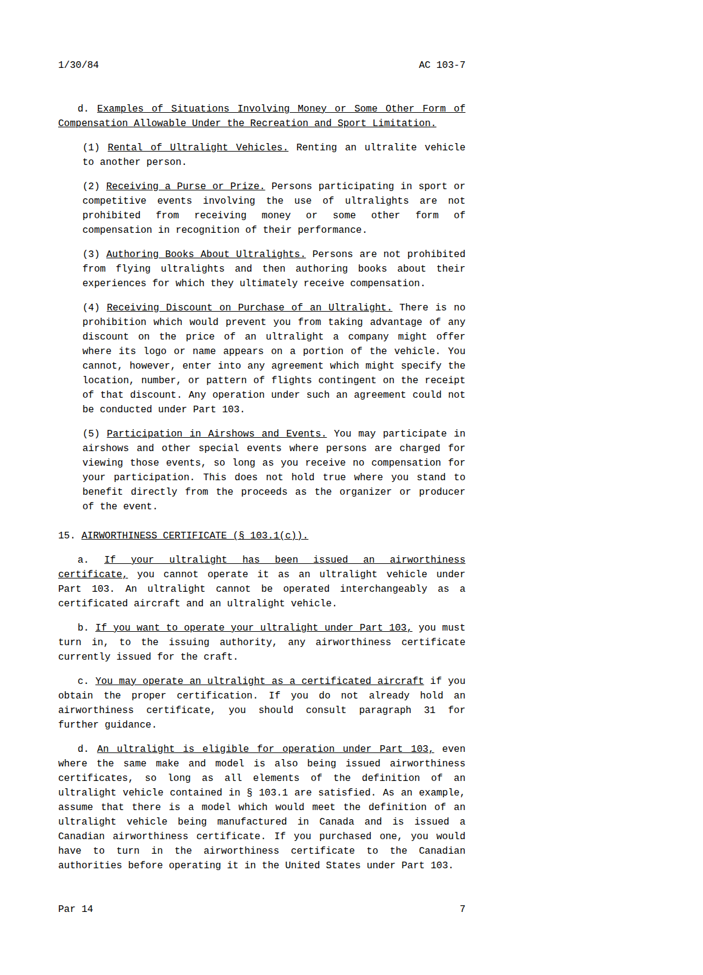1/30/84 AC 103-7
d. Examples of Situations Involving Money or Some Other Form of Compensation Allowable Under the Recreation and Sport Limitation.
(1) Rental of Ultralight Vehicles. Renting an ultralite vehicle to another person.
(2) Receiving a Purse or Prize. Persons participating in sport or competitive events involving the use of ultralights are not prohibited from receiving money or some other form of compensation in recognition of their performance.
(3) Authoring Books About Ultralights. Persons are not prohibited from flying ultralights and then authoring books about their experiences for which they ultimately receive compensation.
(4) Receiving Discount on Purchase of an Ultralight. There is no prohibition which would prevent you from taking advantage of any discount on the price of an ultralight a company might offer where its logo or name appears on a portion of the vehicle. You cannot, however, enter into any agreement which might specify the location, number, or pattern of flights contingent on the receipt of that discount. Any operation under such an agreement could not be conducted under Part 103.
(5) Participation in Airshows and Events. You may participate in airshows and other special events where persons are charged for viewing those events, so long as you receive no compensation for your participation. This does not hold true where you stand to benefit directly from the proceeds as the organizer or producer of the event.
15. AIRWORTHINESS CERTIFICATE (§ 103.1(c)).
a. If your ultralight has been issued an airworthiness certificate, you cannot operate it as an ultralight vehicle under Part 103. An ultralight cannot be operated interchangeably as a certificated aircraft and an ultralight vehicle.
b. If you want to operate your ultralight under Part 103, you must turn in, to the issuing authority, any airworthiness certificate currently issued for the craft.
c. You may operate an ultralight as a certificated aircraft if you obtain the proper certification. If you do not already hold an airworthiness certificate, you should consult paragraph 31 for further guidance.
d. An ultralight is eligible for operation under Part 103, even where the same make and model is also being issued airworthiness certificates, so long as all elements of the definition of an ultralight vehicle contained in § 103.1 are satisfied. As an example, assume that there is a model which would meet the definition of an ultralight vehicle being manufactured in Canada and is issued a Canadian airworthiness certificate. If you purchased one, you would have to turn in the airworthiness certificate to the Canadian authorities before operating it in the United States under Part 103.
Par 14 7